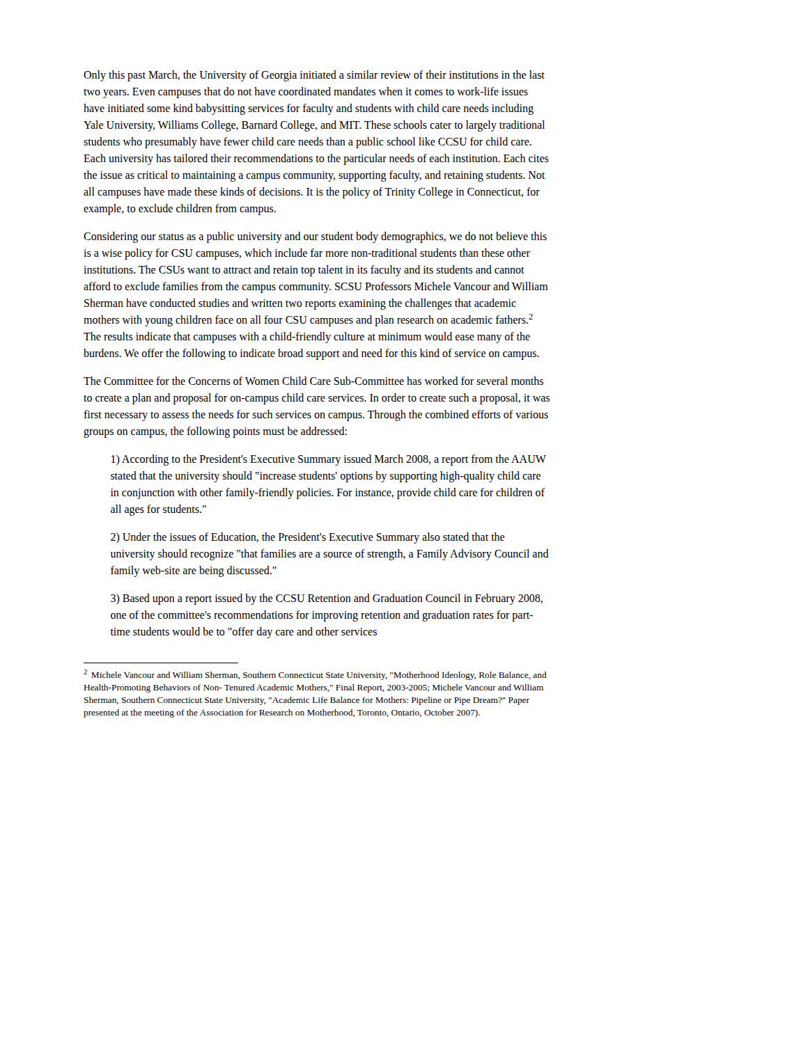Only this past March, the University of Georgia initiated a similar review of their institutions in the last two years. Even campuses that do not have coordinated mandates when it comes to work-life issues have initiated some kind babysitting services for faculty and students with child care needs including Yale University, Williams College, Barnard College, and MIT. These schools cater to largely traditional students who presumably have fewer child care needs than a public school like CCSU for child care. Each university has tailored their recommendations to the particular needs of each institution. Each cites the issue as critical to maintaining a campus community, supporting faculty, and retaining students. Not all campuses have made these kinds of decisions. It is the policy of Trinity College in Connecticut, for example, to exclude children from campus.
Considering our status as a public university and our student body demographics, we do not believe this is a wise policy for CSU campuses, which include far more non-traditional students than these other institutions. The CSUs want to attract and retain top talent in its faculty and its students and cannot afford to exclude families from the campus community. SCSU Professors Michele Vancour and William Sherman have conducted studies and written two reports examining the challenges that academic mothers with young children face on all four CSU campuses and plan research on academic fathers.2 The results indicate that campuses with a child-friendly culture at minimum would ease many of the burdens. We offer the following to indicate broad support and need for this kind of service on campus.
The Committee for the Concerns of Women Child Care Sub-Committee has worked for several months to create a plan and proposal for on-campus child care services. In order to create such a proposal, it was first necessary to assess the needs for such services on campus. Through the combined efforts of various groups on campus, the following points must be addressed:
1) According to the President's Executive Summary issued March 2008, a report from the AAUW stated that the university should "increase students' options by supporting high-quality child care in conjunction with other family-friendly policies. For instance, provide child care for children of all ages for students."
2) Under the issues of Education, the President's Executive Summary also stated that the university should recognize "that families are a source of strength, a Family Advisory Council and family web-site are being discussed."
3) Based upon a report issued by the CCSU Retention and Graduation Council in February 2008, one of the committee's recommendations for improving retention and graduation rates for part-time students would be to "offer day care and other services
2 Michele Vancour and William Sherman, Southern Connecticut State University, "Motherhood Ideology, Role Balance, and Health-Promoting Behaviors of Non- Tenured Academic Mothers," Final Report, 2003-2005; Michele Vancour and William Sherman, Southern Connecticut State University, "Academic Life Balance for Mothers: Pipeline or Pipe Dream?" Paper presented at the meeting of the Association for Research on Motherhood, Toronto, Ontario, October 2007).